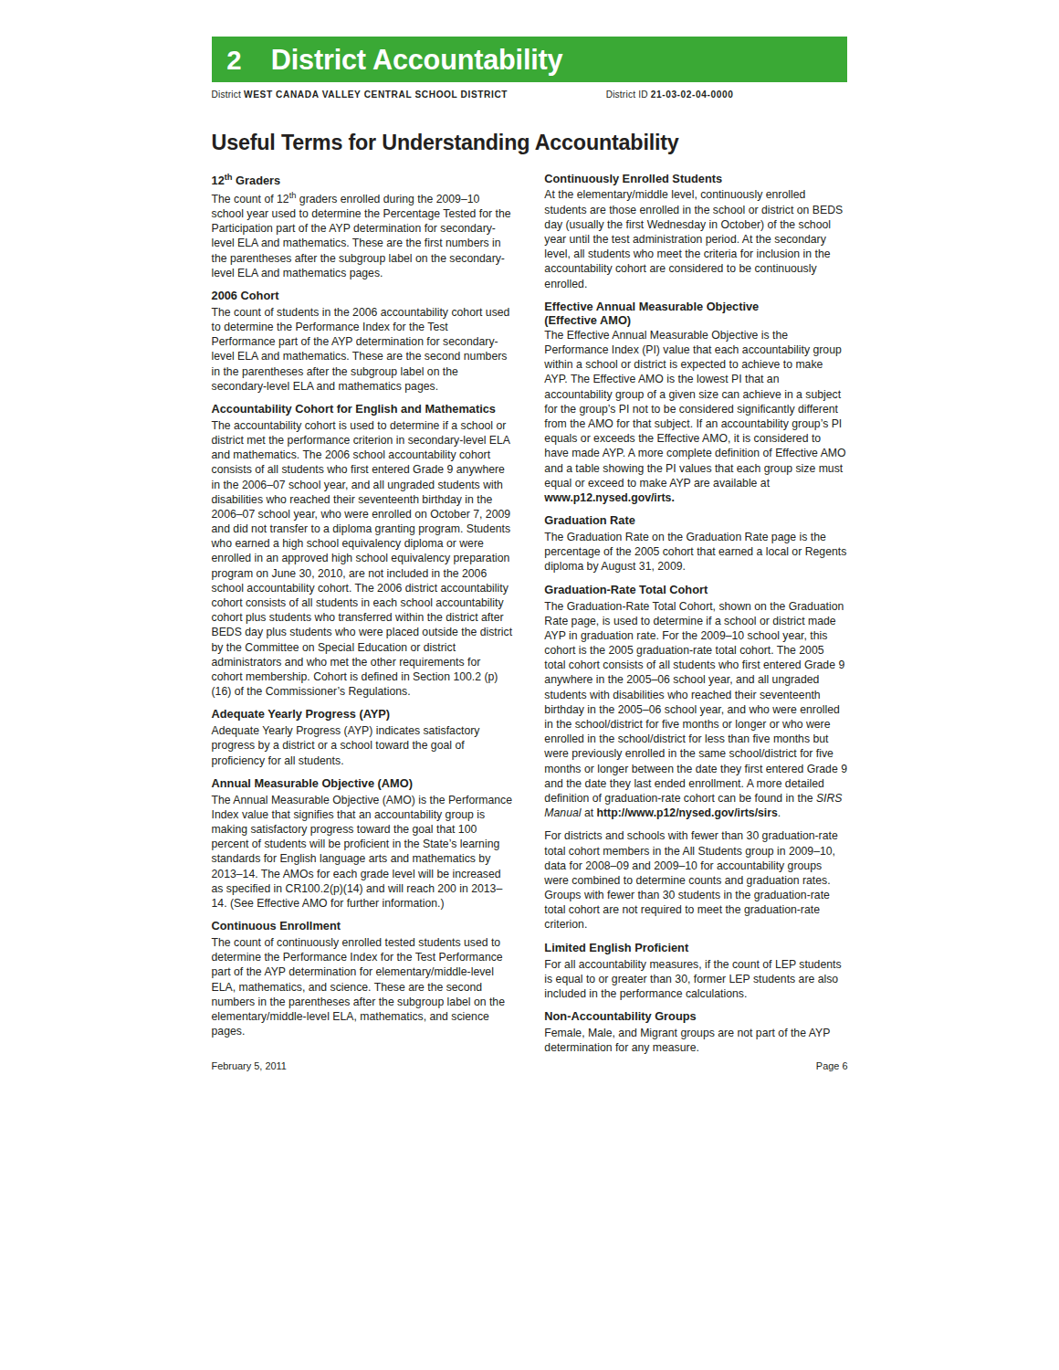2
District Accountability
District WEST CANADA VALLEY CENTRAL SCHOOL DISTRICT
District ID 21-03-02-04-0000
Useful Terms for Understanding Accountability
12th Graders
The count of 12th graders enrolled during the 2009–10 school year used to determine the Percentage Tested for the Participation part of the AYP determination for secondary-level ELA and mathematics. These are the first numbers in the parentheses after the subgroup label on the secondary-level ELA and mathematics pages.
2006 Cohort
The count of students in the 2006 accountability cohort used to determine the Performance Index for the Test Performance part of the AYP determination for secondary-level ELA and mathematics. These are the second numbers in the parentheses after the subgroup label on the secondary-level ELA and mathematics pages.
Accountability Cohort for English and Mathematics
The accountability cohort is used to determine if a school or district met the performance criterion in secondary-level ELA and mathematics. The 2006 school accountability cohort consists of all students who first entered Grade 9 anywhere in the 2006–07 school year, and all ungraded students with disabilities who reached their seventeenth birthday in the 2006–07 school year, who were enrolled on October 7, 2009 and did not transfer to a diploma granting program. Students who earned a high school equivalency diploma or were enrolled in an approved high school equivalency preparation program on June 30, 2010, are not included in the 2006 school accountability cohort. The 2006 district accountability cohort consists of all students in each school accountability cohort plus students who transferred within the district after BEDS day plus students who were placed outside the district by the Committee on Special Education or district administrators and who met the other requirements for cohort membership. Cohort is defined in Section 100.2 (p) (16) of the Commissioner’s Regulations.
Adequate Yearly Progress (AYP)
Adequate Yearly Progress (AYP) indicates satisfactory progress by a district or a school toward the goal of proficiency for all students.
Annual Measurable Objective (AMO)
The Annual Measurable Objective (AMO) is the Performance Index value that signifies that an accountability group is making satisfactory progress toward the goal that 100 percent of students will be proficient in the State’s learning standards for English language arts and mathematics by 2013–14. The AMOs for each grade level will be increased as specified in CR100.2(p)(14) and will reach 200 in 2013–14. (See Effective AMO for further information.)
Continuous Enrollment
The count of continuously enrolled tested students used to determine the Performance Index for the Test Performance part of the AYP determination for elementary/middle-level ELA, mathematics, and science. These are the second numbers in the parentheses after the subgroup label on the elementary/middle-level ELA, mathematics, and science pages.
Continuously Enrolled Students
At the elementary/middle level, continuously enrolled students are those enrolled in the school or district on BEDS day (usually the first Wednesday in October) of the school year until the test administration period. At the secondary level, all students who meet the criteria for inclusion in the accountability cohort are considered to be continuously enrolled.
Effective Annual Measurable Objective
(Effective AMO)
The Effective Annual Measurable Objective is the Performance Index (PI) value that each accountability group within a school or district is expected to achieve to make AYP. The Effective AMO is the lowest PI that an accountability group of a given size can achieve in a subject for the group’s PI not to be considered significantly different from the AMO for that subject. If an accountability group’s PI equals or exceeds the Effective AMO, it is considered to have made AYP. A more complete definition of Effective AMO and a table showing the PI values that each group size must equal or exceed to make AYP are available at www.p12.nysed.gov/irts.
Graduation Rate
The Graduation Rate on the Graduation Rate page is the percentage of the 2005 cohort that earned a local or Regents diploma by August 31, 2009.
Graduation-Rate Total Cohort
The Graduation-Rate Total Cohort, shown on the Graduation Rate page, is used to determine if a school or district made AYP in graduation rate. For the 2009–10 school year, this cohort is the 2005 graduation-rate total cohort. The 2005 total cohort consists of all students who first entered Grade 9 anywhere in the 2005–06 school year, and all ungraded students with disabilities who reached their seventeenth birthday in the 2005–06 school year, and who were enrolled in the school/district for five months or longer or who were enrolled in the school/district for less than five months but were previously enrolled in the same school/district for five months or longer between the date they first entered Grade 9 and the date they last ended enrollment. A more detailed definition of graduation-rate cohort can be found in the SIRS Manual at http://www.p12/nysed.gov/irts/sirs.
For districts and schools with fewer than 30 graduation-rate total cohort members in the All Students group in 2009–10, data for 2008–09 and 2009–10 for accountability groups were combined to determine counts and graduation rates. Groups with fewer than 30 students in the graduation-rate total cohort are not required to meet the graduation-rate criterion.
Limited English Proficient
For all accountability measures, if the count of LEP students is equal to or greater than 30, former LEP students are also included in the performance calculations.
Non-Accountability Groups
Female, Male, and Migrant groups are not part of the AYP determination for any measure.
February 5, 2011
Page 6